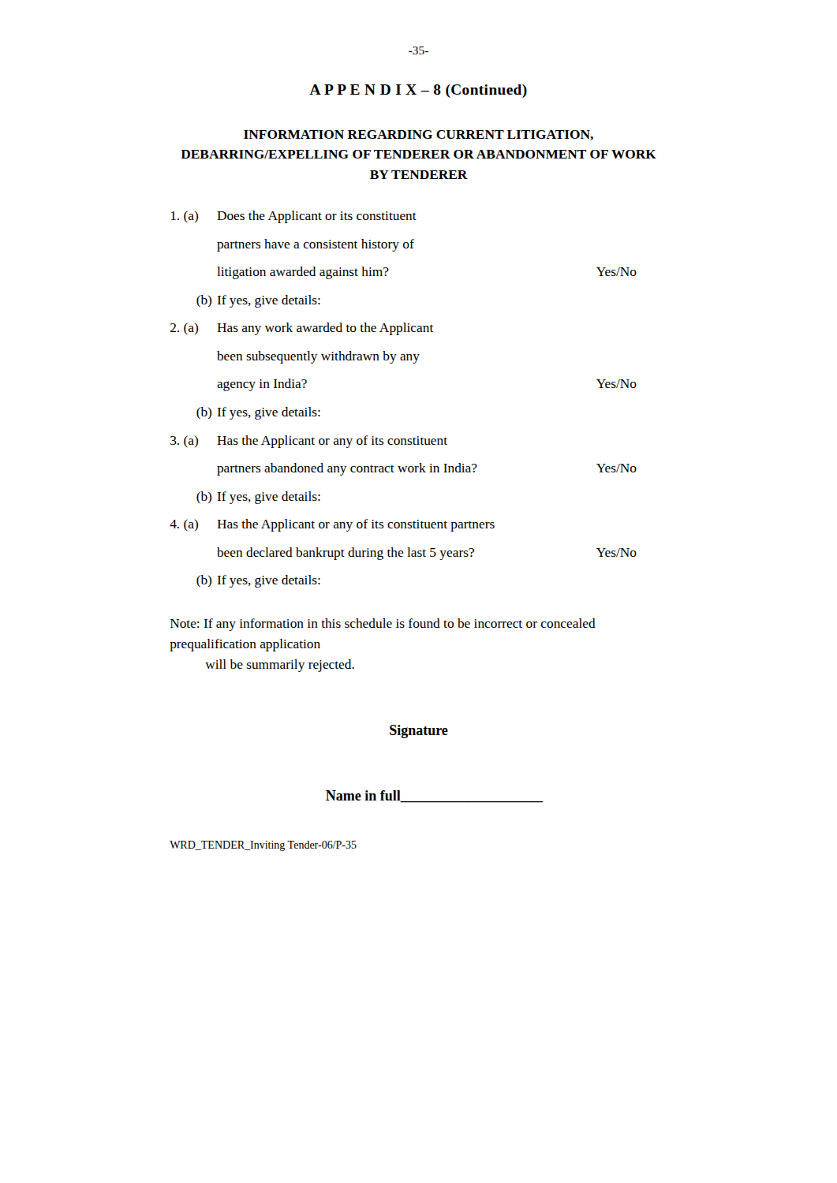-35-
A P P E N D I X – 8 (Continued)
Information regarding current litigation, debarring/expelling of tenderer or abandonment of work by tenderer
| 1. (a) | Does the Applicant or its constituent partners have a consistent history of litigation awarded against him? | Yes/No |
| (b) | If yes, give details: | |
| 2. (a) | Has any work awarded to the Applicant been subsequently withdrawn by any agency in India? | Yes/No |
| (b) | If yes, give details: | |
| 3. (a) | Has the Applicant or any of its constituent partners abandoned any contract work in India? | Yes/No |
| (b) | If yes, give details: | |
| 4. (a) | Has the Applicant or any of its constituent partners been declared bankrupt during the last 5 years? | Yes/No |
| (b) | If yes, give details: | |
Note: If any information in this schedule is found to be incorrect or concealed prequalification application will be summarily rejected.
Signature
Name in full____________________
WRD_TENDER_Inviting Tender-06/P-35